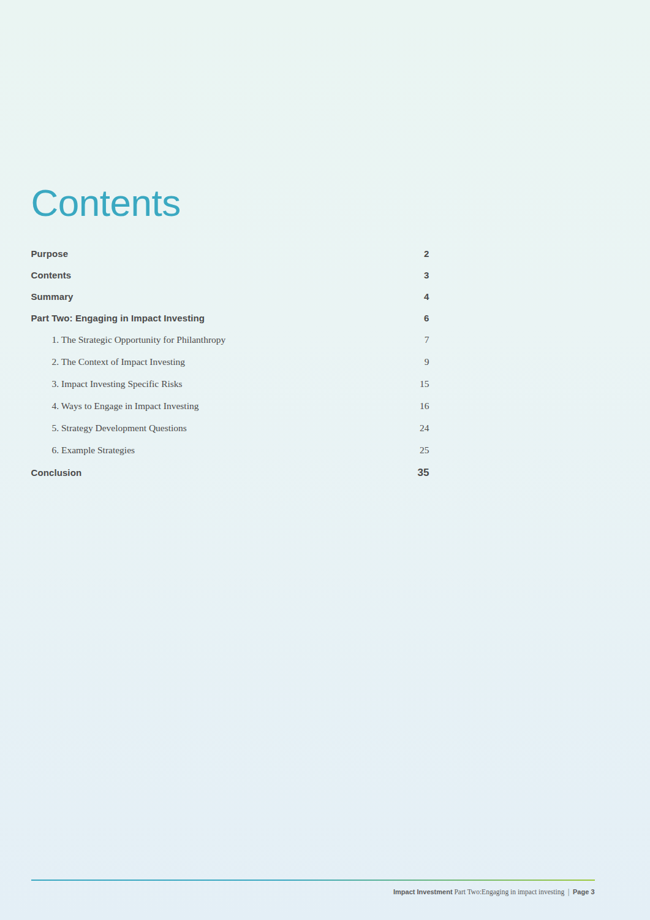Contents
| Purpose | 2 |
| Contents | 3 |
| Summary | 4 |
| Part Two: Engaging in Impact Investing | 6 |
| 1. The Strategic Opportunity for Philanthropy | 7 |
| 2. The Context of Impact Investing | 9 |
| 3. Impact Investing Specific Risks | 15 |
| 4. Ways to Engage in Impact Investing | 16 |
| 5. Strategy Development Questions | 24 |
| 6. Example Strategies | 25 |
| Conclusion | 35 |
Impact Investment Part Two:Engaging in impact investing | Page 3